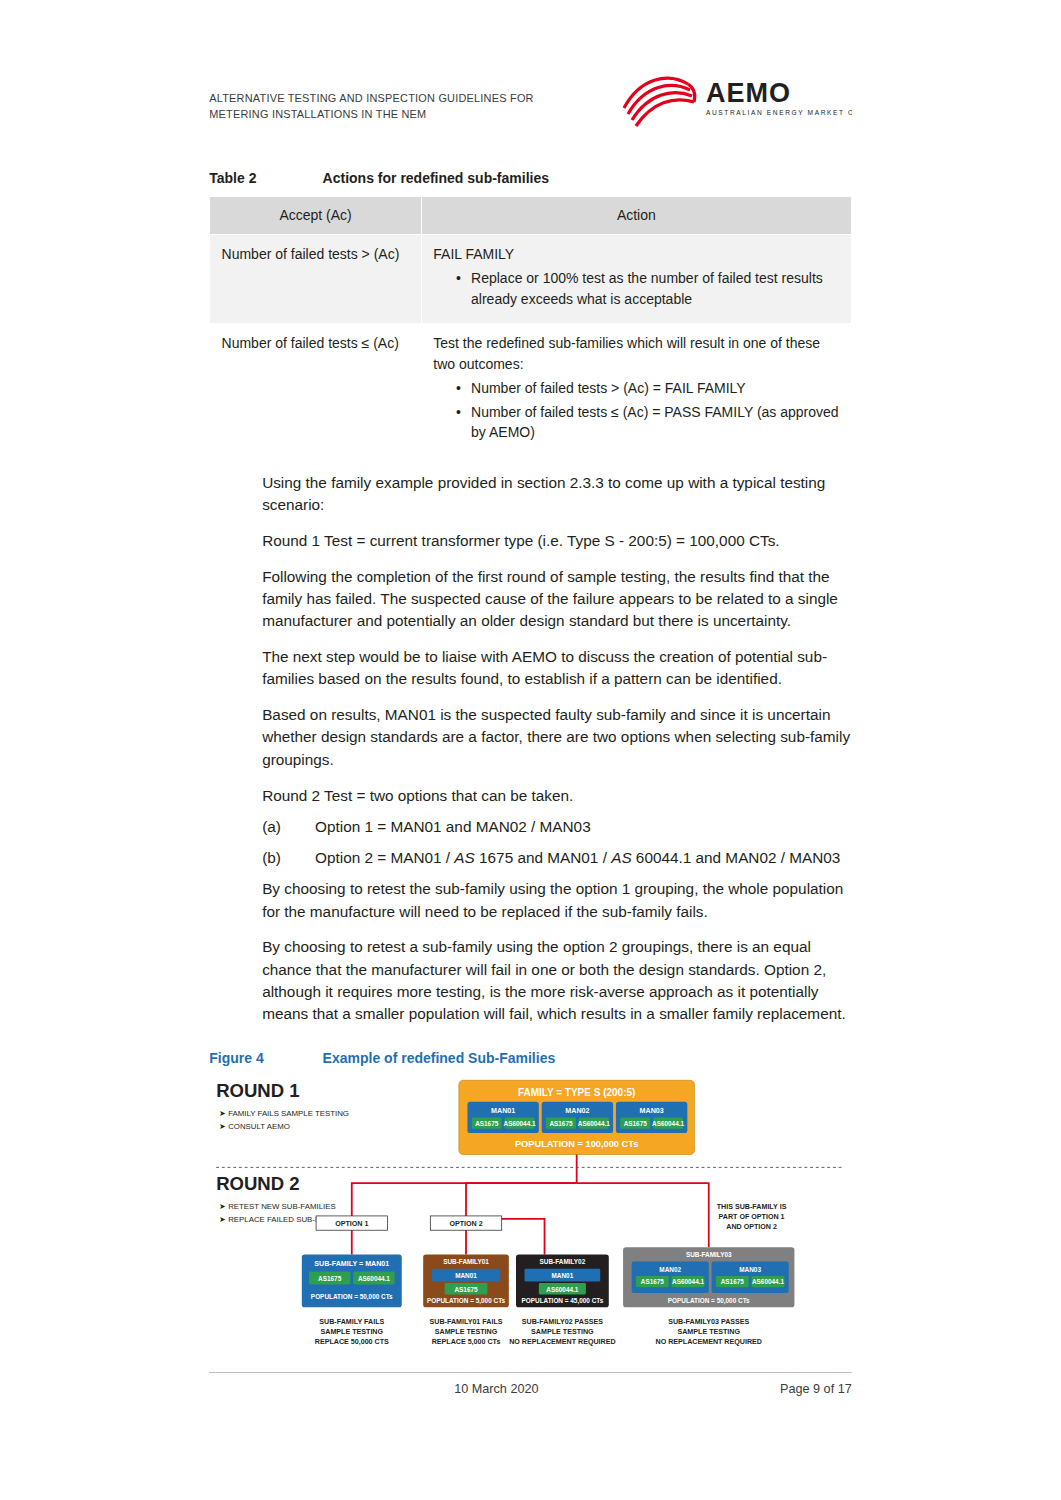Alternative testing and inspection guidelines for metering installations in the NEM
AEMO AUSTRALIAN ENERGY MARKET OPERATOR
Table 2 Actions for redefined sub-families
| Accept (Ac) | Action |
| --- | --- |
| Number of failed tests > (Ac) | FAIL FAMILY Replace or 100% test as the number of failed test results already exceeds what is acceptable |
| Number of failed tests ≤ (Ac) | Test the redefined sub-families which will result in one of these two outcomes: Number of failed tests > (Ac) = FAIL FAMILY Number of failed tests ≤ (Ac) = PASS FAMILY (as approved by AEMO) |
Using the family example provided in section 2.3.3 to come up with a typical testing scenario:
Round 1 Test = current transformer type (i.e. Type S - 200:5) = 100,000 CTs.
Following the completion of the first round of sample testing, the results find that the family has failed. The suspected cause of the failure appears to be related to a single manufacturer and potentially an older design standard but there is uncertainty.
The next step would be to liaise with AEMO to discuss the creation of potential sub-families based on the results found, to establish if a pattern can be identified.
Based on results, MAN01 is the suspected faulty sub-family and since it is uncertain whether design standards are a factor, there are two options when selecting sub-family groupings.
Round 2 Test = two options that can be taken.
(a) Option 1 = MAN01 and MAN02 / MAN03
(b) Option 2 = MAN01 / AS 1675 and MAN01 / AS 60044.1 and MAN02 / MAN03
By choosing to retest the sub-family using the option 1 grouping, the whole population for the manufacture will need to be replaced if the sub-family fails.
By choosing to retest a sub-family using the option 2 groupings, there is an equal chance that the manufacturer will fail in one or both the design standards. Option 2, although it requires more testing, is the more risk-averse approach as it potentially means that a smaller population will fail, which results in a smaller family replacement.
Figure 4 Example of redefined Sub-Families
ROUND 1 ➤ FAMILY FAILS SAMPLE TESTING ➤ CONSULT AEMO FAMILY = TYPE S (200:5) MAN01 AS1675 AS60044.1 MAN02 AS1675 AS60044.1 MAN03 AS1675 AS60044.1 POPULATION = 100,000 CTs ROUND 2 ➤ RETEST NEW SUB-FAMILIES ➤ REPLACE FAILED SUB-FAMILIES OPTION 1 OPTION 2 THIS SUB-FAMILY IS PART OF OPTION 1 AND OPTION 2 SUB-FAMILY = MAN01 AS1675 AS60044.1 POPULATION = 50,000 CTs SUB-FAMILY01 MAN01 AS1675 POPULATION = 5,000 CTs SUB-FAMILY02 MAN01 AS60044.1 POPULATION = 45,000 CTs SUB-FAMILY03 MAN02 AS1675 AS60044.1 MAN03 AS1675 AS60044.1 POPULATION = 50,000 CTs SUB-FAMILY FAILS SAMPLE TESTING REPLACE 50,000 CTS SUB-FAMILY01 FAILS SAMPLE TESTING REPLACE 5,000 CTs SUB-FAMILY02 PASSES SAMPLE TESTING NO REPLACEMENT REQUIRED SUB-FAMILY03 PASSES SAMPLE TESTING NO REPLACEMENT REQUIRED
10 March 2020
Page 9 of 17